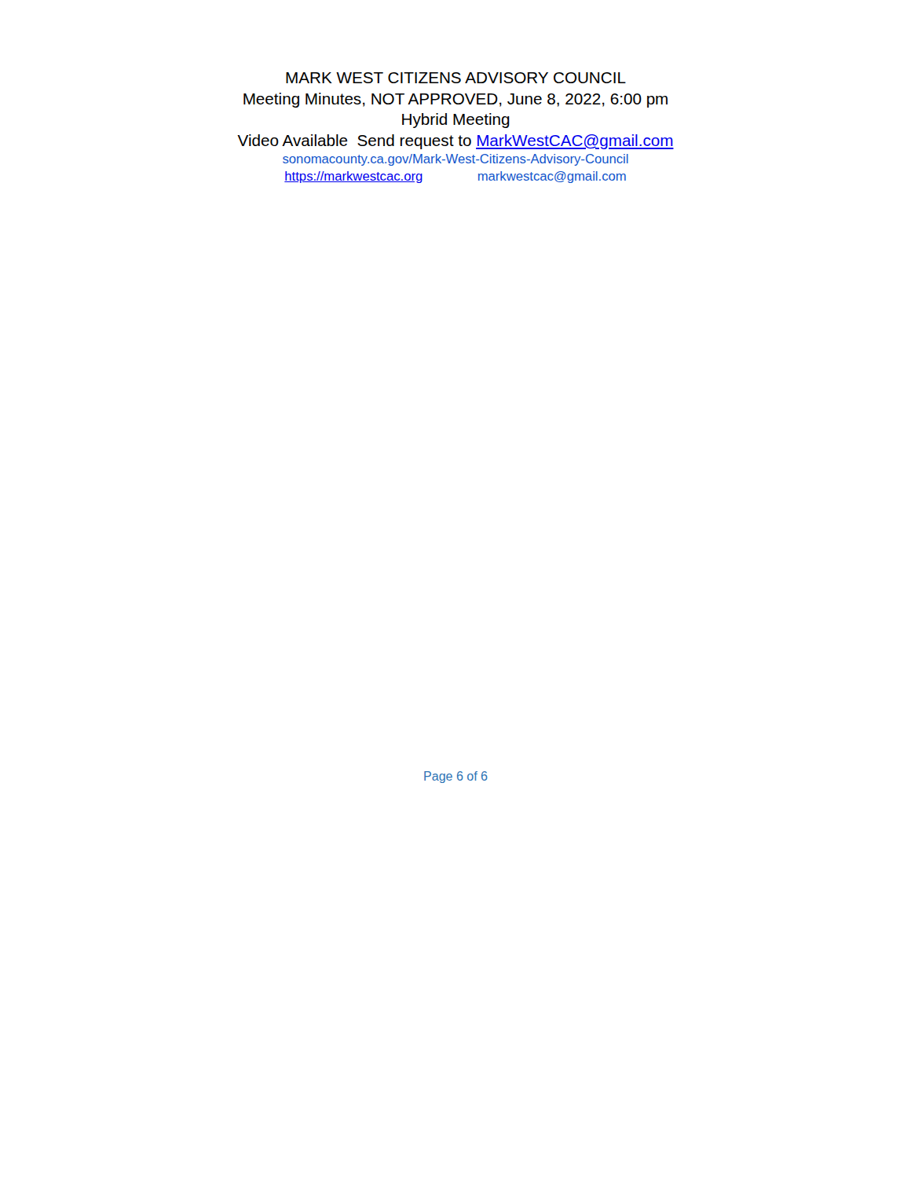MARK WEST CITIZENS ADVISORY COUNCIL Meeting Minutes, NOT APPROVED, June 8, 2022, 6:00 pm Hybrid Meeting Video Available Send request to MarkWestCAC@gmail.com sonomacounty.ca.gov/Mark-West-Citizens-Advisory-Council https://markwestcac.org markwestcac@gmail.com
Page 6 of 6